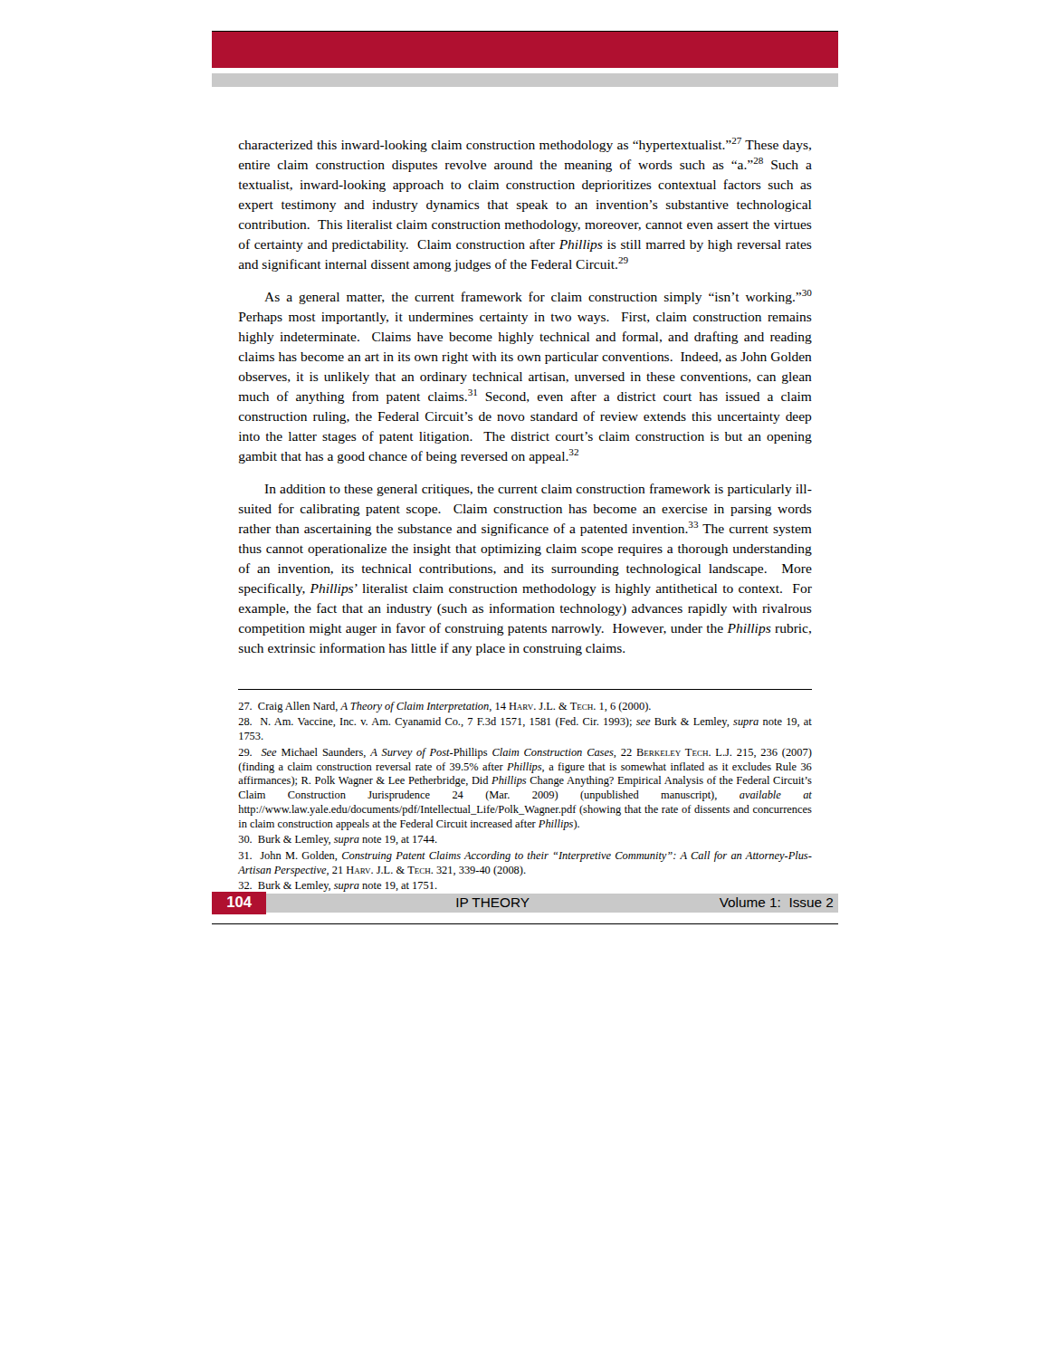characterized this inward-looking claim construction methodology as “hypertextualist.”27 These days, entire claim construction disputes revolve around the meaning of words such as “a.”28 Such a textualist, inward-looking approach to claim construction deprioritizes contextual factors such as expert testimony and industry dynamics that speak to an invention’s substantive technological contribution. This literalist claim construction methodology, moreover, cannot even assert the virtues of certainty and predictability. Claim construction after Phillips is still marred by high reversal rates and significant internal dissent among judges of the Federal Circuit.29
As a general matter, the current framework for claim construction simply “isn’t working.”30 Perhaps most importantly, it undermines certainty in two ways. First, claim construction remains highly indeterminate. Claims have become highly technical and formal, and drafting and reading claims has become an art in its own right with its own particular conventions. Indeed, as John Golden observes, it is unlikely that an ordinary technical artisan, unversed in these conventions, can glean much of anything from patent claims.31 Second, even after a district court has issued a claim construction ruling, the Federal Circuit’s de novo standard of review extends this uncertainty deep into the latter stages of patent litigation. The district court’s claim construction is but an opening gambit that has a good chance of being reversed on appeal.32
In addition to these general critiques, the current claim construction framework is particularly ill-suited for calibrating patent scope. Claim construction has become an exercise in parsing words rather than ascertaining the substance and significance of a patented invention.33 The current system thus cannot operationalize the insight that optimizing claim scope requires a thorough understanding of an invention, its technical contributions, and its surrounding technological landscape. More specifically, Phillips’ literalist claim construction methodology is highly antithetical to context. For example, the fact that an industry (such as information technology) advances rapidly with rivalrous competition might auger in favor of construing patents narrowly. However, under the Phillips rubric, such extrinsic information has little if any place in construing claims.
27. Craig Allen Nard, A Theory of Claim Interpretation, 14 Harv. J.L. & Tech. 1, 6 (2000).
28. N. Am. Vaccine, Inc. v. Am. Cyanamid Co., 7 F.3d 1571, 1581 (Fed. Cir. 1993); see Burk & Lemley, supra note 19, at 1753.
29. See Michael Saunders, A Survey of Post-Phillips Claim Construction Cases, 22 Berkeley Tech. L.J. 215, 236 (2007) (finding a claim construction reversal rate of 39.5% after Phillips, a figure that is somewhat inflated as it excludes Rule 36 affirmances); R. Polk Wagner & Lee Petherbridge, Did Phillips Change Anything? Empirical Analysis of the Federal Circuit’s Claim Construction Jurisprudence 24 (Mar. 2009) (unpublished manuscript), available at http://www.law.yale.edu/documents/pdf/Intellectual_Life/Polk_Wagner.pdf (showing that the rate of dissents and concurrences in claim construction appeals at the Federal Circuit increased after Phillips).
30. Burk & Lemley, supra note 19, at 1744.
31. John M. Golden, Construing Patent Claims According to their “Interpretive Community”: A Call for an Attorney-Plus-Artisan Perspective, 21 Harv. J.L. & Tech. 321, 339-40 (2008).
32. Burk & Lemley, supra note 19, at 1751.
33. Id. at 1745.
104
IP THEORY
Volume 1: Issue 2